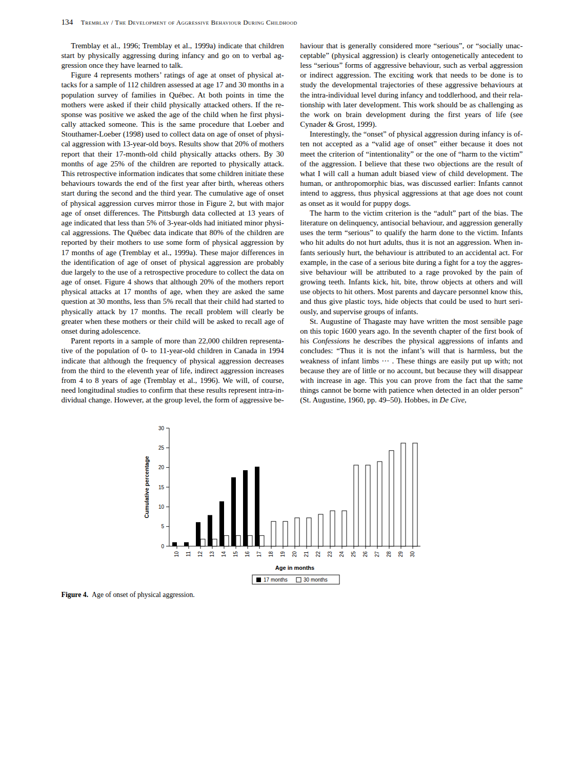134 Tremblay / The Development of Aggressive Behaviour During Childhood
Tremblay et al., 1996; Tremblay et al., 1999a) indicate that children start by physically aggressing during infancy and go on to verbal aggression once they have learned to talk.
Figure 4 represents mothers’ ratings of age at onset of physical attacks for a sample of 112 children assessed at age 17 and 30 months in a population survey of families in Québec. At both points in time the mothers were asked if their child physically attacked others. If the response was positive we asked the age of the child when he first physically attacked someone. This is the same procedure that Loeber and Stouthamer-Loeber (1998) used to collect data on age of onset of physical aggression with 13-year-old boys. Results show that 20% of mothers report that their 17-month-old child physically attacks others. By 30 months of age 25% of the children are reported to physically attack. This retrospective information indicates that some children initiate these behaviours towards the end of the first year after birth, whereas others start during the second and the third year. The cumulative age of onset of physical aggression curves mirror those in Figure 2, but with major age of onset differences. The Pittsburgh data collected at 13 years of age indicated that less than 5% of 3-year-olds had initiated minor physical aggressions. The Québec data indicate that 80% of the children are reported by their mothers to use some form of physical aggression by 17 months of age (Tremblay et al., 1999a). These major differences in the identification of age of onset of physical aggression are probably due largely to the use of a retrospective procedure to collect the data on age of onset. Figure 4 shows that although 20% of the mothers report physical attacks at 17 months of age, when they are asked the same question at 30 months, less than 5% recall that their child had started to physically attack by 17 months. The recall problem will clearly be greater when these mothers or their child will be asked to recall age of onset during adolescence.
Parent reports in a sample of more than 22,000 children representative of the population of 0- to 11-year-old children in Canada in 1994 indicate that although the frequency of physical aggression decreases from the third to the eleventh year of life, indirect aggression increases from 4 to 8 years of age (Tremblay et al., 1996). We will, of course, need longitudinal studies to confirm that these results represent intra-individual change. However, at the group level, the form of aggressive behaviour that is generally considered more “serious”, or “socially unacceptable” (physical aggression) is clearly ontogenetically antecedent to less “serious” forms of aggressive behaviour, such as verbal aggression or indirect aggression. The exciting work that needs to be done is to study the developmental trajectories of these aggressive behaviours at the intra-individual level during infancy and toddlerhood, and their relationship with later development. This work should be as challenging as the work on brain development during the first years of life (see Cynader & Grost, 1999).
Interestingly, the “onset” of physical aggression during infancy is often not accepted as a “valid age of onset” either because it does not meet the criterion of “intentionality” or the one of “harm to the victim” of the aggression. I believe that these two objections are the result of what I will call a human adult biased view of child development. The human, or anthropomorphic bias, was discussed earlier: Infants cannot intend to aggress, thus physical aggressions at that age does not count as onset as it would for puppy dogs.
The harm to the victim criterion is the “adult” part of the bias. The literature on delinquency, antisocial behaviour, and aggression generally uses the term “serious” to qualify the harm done to the victim. Infants who hit adults do not hurt adults, thus it is not an aggression. When infants seriously hurt, the behaviour is attributed to an accidental act. For example, in the case of a serious bite during a fight for a toy the aggressive behaviour will be attributed to a rage provoked by the pain of growing teeth. Infants kick, hit, bite, throw objects at others and will use objects to hit others. Most parents and daycare personnel know this, and thus give plastic toys, hide objects that could be used to hurt seriously, and supervise groups of infants.
St. Augustine of Thagaste may have written the most sensible page on this topic 1600 years ago. In the seventh chapter of the first book of his Confessions he describes the physical aggressions of infants and concludes: “Thus it is not the infant’s will that is harmless, but the weakness of infant limbs ··· . These things are easily put up with; not because they are of little or no account, but because they will disappear with increase in age. This you can prove from the fact that the same things cannot be borne with patience when detected in an older person” (St. Augustine, 1960, pp. 49–50). Hobbes, in De Cive,
0 5 10 15 20 25 30 Cumulative percentage 10 11 12 13 14 15 16 17 18 19 20 21 22 23 24 25 26 27 28 29 30 Age in months 17 months 30 months
Figure 4. Age of onset of physical aggression.